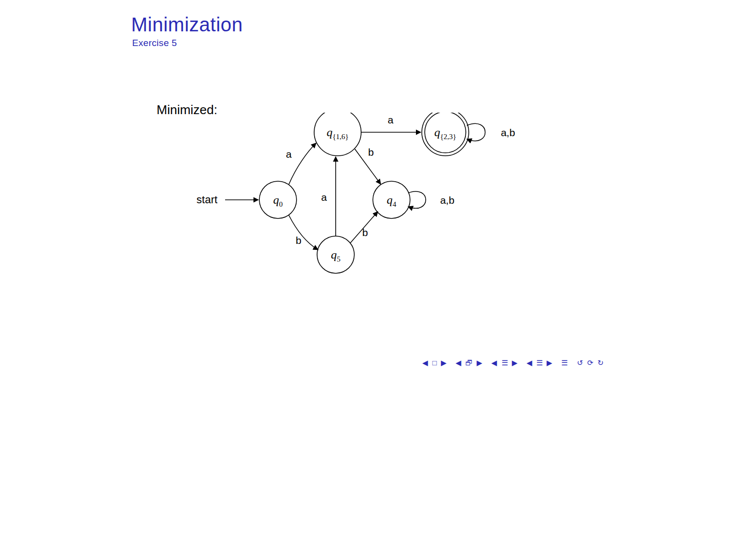Minimization
Exercise 5
Minimized:
start q0 q{1,6} q{2,3} q4 q5 a b a b a b a,b a,b
◀ □ ▶ ◀ 🗗 ▶ ◀ ☰ ▶ ◀ ☰ ▶ ☰ ↺ ⟳ ↻